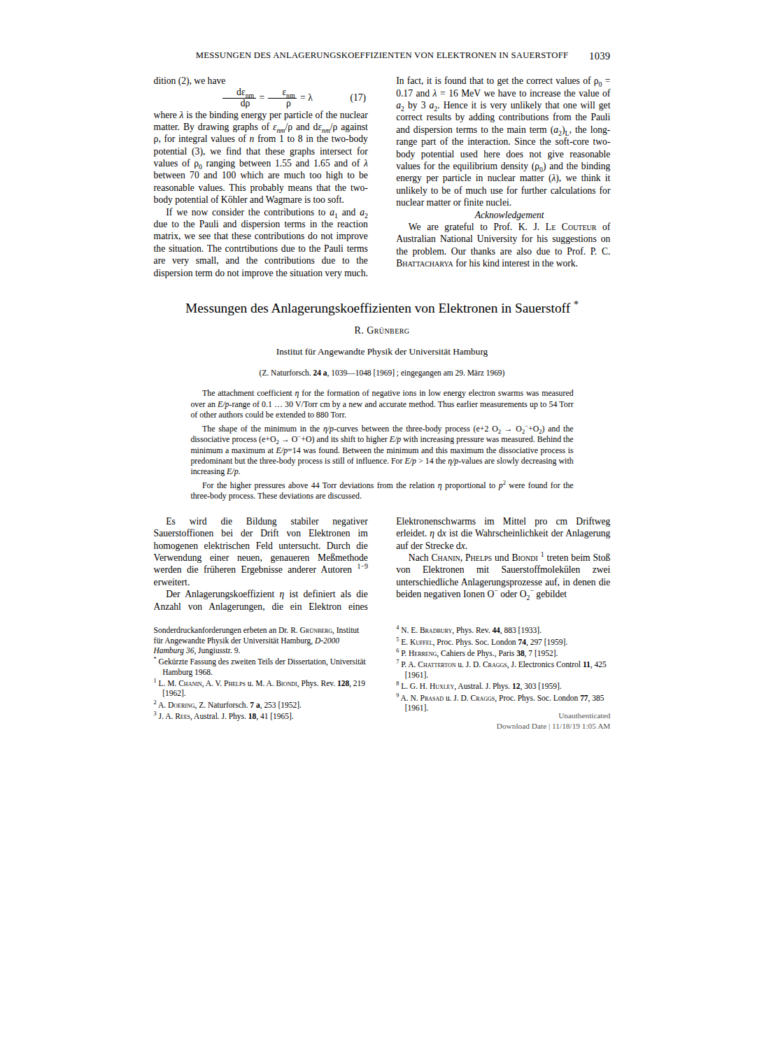MESSUNGEN DES ANLAGERUNGSKOEFFIZIENTEN VON ELEKTRONEN IN SAUERSTOFF 1039
dition (2), we have
dεnm dρ = εnm ρ = λ (17)
where λ is the binding energy per particle of the nuclear matter. By drawing graphs of εnm/ρ and dεnm/ρ against ρ, for integral values of n from 1 to 8 in the two-body potential (3), we find that these graphs intersect for values of ρ0 ranging between 1.55 and 1.65 and of λ between 70 and 100 which are much too high to be reasonable values. This probably means that the two-body potential of Köhler and Wagmare is too soft.
If we now consider the contributions to a1 and a2 due to the Pauli and dispersion terms in the reaction matrix, we see that these contributions do not improve the situation. The contrtibutions due to the Pauli terms are very small, and the contributions due to the dispersion term do not improve the situation very much. In fact, it is found that to get the correct values of ρ0 = 0.17 and λ = 16 MeV we have to increase the value of a2 by 3 a2. Hence it is very unlikely that one will get correct results by adding contributions from the Pauli and dispersion terms to the main term (a2)L, the long-range part of the interaction. Since the soft-core two-body potential used here does not give reasonable values for the equilibrium density (ρ0) and the binding energy per particle in nuclear matter (λ), we think it unlikely to be of much use for further calculations for nuclear matter or finite nuclei.
Acknowledgement
We are grateful to Prof. K. J. Le Couteur of Australian National University for his suggestions on the problem. Our thanks are also due to Prof. P. C. Bhattacharya for his kind interest in the work.
Messungen des Anlagerungskoeffizienten von Elektronen in Sauerstoff *
R. Grünberg
Institut für Angewandte Physik der Universität Hamburg
(Z. Naturforsch. 24 a, 1039—1048 [1969] ; eingegangen am 29. März 1969)
The attachment coefficient η for the formation of negative ions in low energy electron swarms was measured over an E/p-range of 0.1 … 30 V/Torr cm by a new and accurate method. Thus earlier measurements up to 54 Torr of other authors could be extended to 880 Torr.
The shape of the minimum in the η/p-curves between the three-body process (e+2 O2 → O2−+O2) and the dissociative process (e+O2 → O−+O) and its shift to higher E/p with increasing pressure was measured. Behind the minimum a maximum at E/p=14 was found. Between the minimum and this maximum the dissociative process is predominant but the three-body process is still of influence. For E/p > 14 the η/p-values are slowly decreasing with increasing E/p.
For the higher pressures above 44 Torr deviations from the relation η proportional to p2 were found for the three-body process. These deviations are discussed.
Es wird die Bildung stabiler negativer Sauerstoffionen bei der Drift von Elektronen im homogenen elektrischen Feld untersucht. Durch die Verwendung einer neuen, genaueren Meßmethode werden die früheren Ergebnisse anderer Autoren 1−9 erweitert.
Der Anlagerungskoeffizient η ist definiert als die Anzahl von Anlagerungen, die ein Elektron eines Elektronenschwarms im Mittel pro cm Driftweg erleidet. η dx ist die Wahrscheinlichkeit der Anlagerung auf der Strecke dx.
Nach Chanin, Phelps und Biondi 1 treten beim Stoß von Elektronen mit Sauerstoffmolekülen zwei unterschiedliche Anlagerungsprozesse auf, in denen die beiden negativen Ionen O− oder O2− gebildet
Sonderdruckanforderungen erbeten an Dr. R. Grünberg, Institut für Angewandte Physik der Universität Hamburg, D-2000 Hamburg 36, Jungiusstr. 9.
* Gekürzte Fassung des zweiten Teils der Dissertation, Universität Hamburg 1968.
1 L. M. Chanin, A. V. Phelps u. M. A. Biondi, Phys. Rev. 128, 219 [1962].
2 A. Doering, Z. Naturforsch. 7 a, 253 [1952].
3 J. A. Rees, Austral. J. Phys. 18, 41 [1965].
4 N. E. Bradbury, Phys. Rev. 44, 883 [1933].
5 E. Kuffel, Proc. Phys. Soc. London 74, 297 [1959].
6 P. Herreng, Cahiers de Phys., Paris 38, 7 [1952].
7 P. A. Chatterton u. J. D. Craggs, J. Electronics Control 11, 425 [1961].
8 L. G. H. Huxley, Austral. J. Phys. 12, 303 [1959].
9 A. N. Prasad u. J. D. Craggs, Proc. Phys. Soc. London 77, 385 [1961].
Unauthenticated
Download Date | 11/18/19 1:05 AM